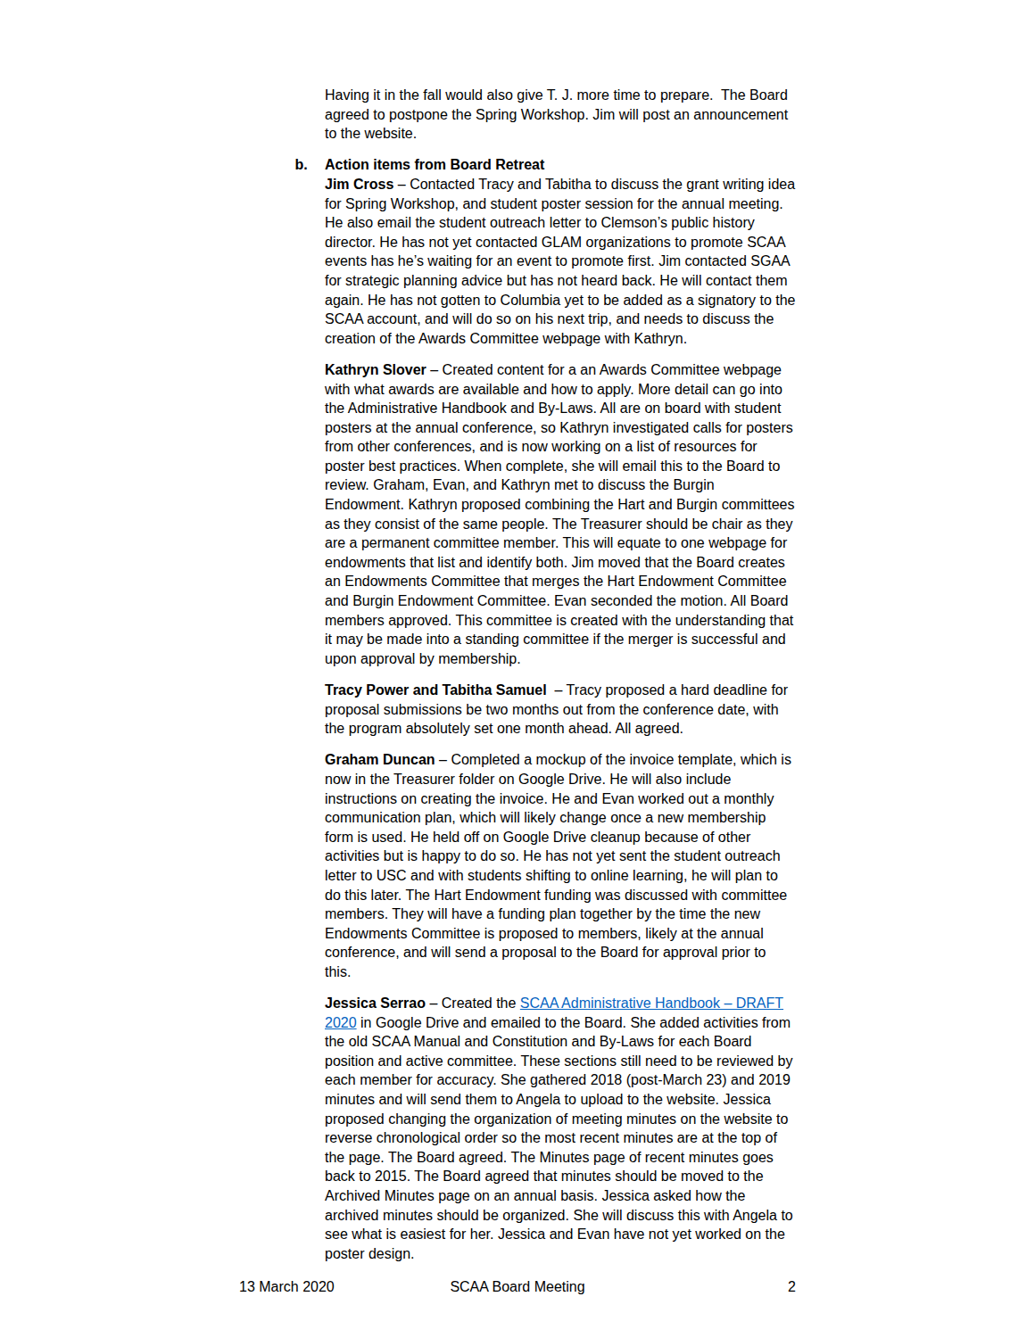Having it in the fall would also give T. J. more time to prepare. The Board agreed to postpone the Spring Workshop. Jim will post an announcement to the website.
b.
Action items from Board Retreat
Jim Cross – Contacted Tracy and Tabitha to discuss the grant writing idea for Spring Workshop, and student poster session for the annual meeting. He also email the student outreach letter to Clemson’s public history director. He has not yet contacted GLAM organizations to promote SCAA events has he’s waiting for an event to promote first. Jim contacted SGAA for strategic planning advice but has not heard back. He will contact them again. He has not gotten to Columbia yet to be added as a signatory to the SCAA account, and will do so on his next trip, and needs to discuss the creation of the Awards Committee webpage with Kathryn.
Kathryn Slover – Created content for a an Awards Committee webpage with what awards are available and how to apply. More detail can go into the Administrative Handbook and By-Laws. All are on board with student posters at the annual conference, so Kathryn investigated calls for posters from other conferences, and is now working on a list of resources for poster best practices. When complete, she will email this to the Board to review. Graham, Evan, and Kathryn met to discuss the Burgin Endowment. Kathryn proposed combining the Hart and Burgin committees as they consist of the same people. The Treasurer should be chair as they are a permanent committee member. This will equate to one webpage for endowments that list and identify both. Jim moved that the Board creates an Endowments Committee that merges the Hart Endowment Committee and Burgin Endowment Committee. Evan seconded the motion. All Board members approved. This committee is created with the understanding that it may be made into a standing committee if the merger is successful and upon approval by membership.
Tracy Power and Tabitha Samuel – Tracy proposed a hard deadline for proposal submissions be two months out from the conference date, with the program absolutely set one month ahead. All agreed.
Graham Duncan – Completed a mockup of the invoice template, which is now in the Treasurer folder on Google Drive. He will also include instructions on creating the invoice. He and Evan worked out a monthly communication plan, which will likely change once a new membership form is used. He held off on Google Drive cleanup because of other activities but is happy to do so. He has not yet sent the student outreach letter to USC and with students shifting to online learning, he will plan to do this later. The Hart Endowment funding was discussed with committee members. They will have a funding plan together by the time the new Endowments Committee is proposed to members, likely at the annual conference, and will send a proposal to the Board for approval prior to this.
Jessica Serrao – Created the SCAA Administrative Handbook – DRAFT 2020 in Google Drive and emailed to the Board. She added activities from the old SCAA Manual and Constitution and By-Laws for each Board position and active committee. These sections still need to be reviewed by each member for accuracy. She gathered 2018 (post-March 23) and 2019 minutes and will send them to Angela to upload to the website. Jessica proposed changing the organization of meeting minutes on the website to reverse chronological order so the most recent minutes are at the top of the page. The Board agreed. The Minutes page of recent minutes goes back to 2015. The Board agreed that minutes should be moved to the Archived Minutes page on an annual basis. Jessica asked how the archived minutes should be organized. She will discuss this with Angela to see what is easiest for her. Jessica and Evan have not yet worked on the poster design.
13 March 2020
SCAA Board Meeting
2